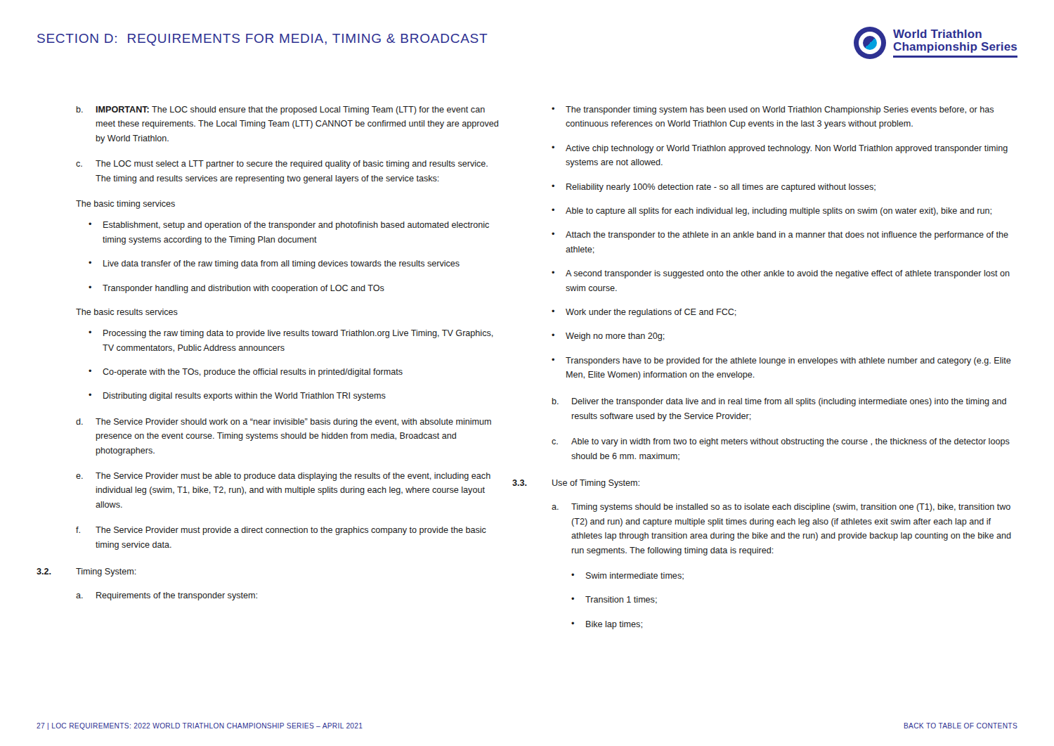Section D: Requirements for Media, Timing & Broadcast
World Triathlon
Championship Series
b. IMPORTANT: The LOC should ensure that the proposed Local Timing Team (LTT) for the event can meet these requirements. The Local Timing Team (LTT) CANNOT be confirmed until they are approved by World Triathlon.
c. The LOC must select a LTT partner to secure the required quality of basic timing and results service. The timing and results services are representing two general layers of the service tasks:
The basic timing services
•Establishment, setup and operation of the transponder and photofinish based automated electronic timing systems according to the Timing Plan document
•Live data transfer of the raw timing data from all timing devices towards the results services
•Transponder handling and distribution with cooperation of LOC and TOs
The basic results services
•Processing the raw timing data to provide live results toward Triathlon.org Live Timing, TV Graphics, TV commentators, Public Address announcers
•Co-operate with the TOs, produce the official results in printed/digital formats
•Distributing digital results exports within the World Triathlon TRI systems
d. The Service Provider should work on a “near invisible” basis during the event, with absolute minimum presence on the event course. Timing systems should be hidden from media, Broadcast and photographers.
e. The Service Provider must be able to produce data displaying the results of the event, including each individual leg (swim, T1, bike, T2, run), and with multiple splits during each leg, where course layout allows.
f. The Service Provider must provide a direct connection to the graphics company to provide the basic timing service data.
3.2. Timing System:
a. Requirements of the transponder system:
•The transponder timing system has been used on World Triathlon Championship Series events before, or has continuous references on World Triathlon Cup events in the last 3 years without problem.
•Active chip technology or World Triathlon approved technology. Non World Triathlon approved transponder timing systems are not allowed.
•Reliability nearly 100% detection rate - so all times are captured without losses;
•Able to capture all splits for each individual leg, including multiple splits on swim (on water exit), bike and run;
•Attach the transponder to the athlete in an ankle band in a manner that does not influence the performance of the athlete;
•A second transponder is suggested onto the other ankle to avoid the negative effect of athlete transponder lost on swim course.
•Work under the regulations of CE and FCC;
•Weigh no more than 20g;
•Transponders have to be provided for the athlete lounge in envelopes with athlete number and category (e.g. Elite Men, Elite Women) information on the envelope.
b. Deliver the transponder data live and in real time from all splits (including intermediate ones) into the timing and results software used by the Service Provider;
c. Able to vary in width from two to eight meters without obstructing the course , the thickness of the detector loops should be 6 mm. maximum;
3.3. Use of Timing System:
a. Timing systems should be installed so as to isolate each discipline (swim, transition one (T1), bike, transition two (T2) and run) and capture multiple split times during each leg also (if athletes exit swim after each lap and if athletes lap through transition area during the bike and the run) and provide backup lap counting on the bike and run segments. The following timing data is required:
•Swim intermediate times;
•Transition 1 times;
•Bike lap times;
27 | LOC Requirements: 2022 World Triathlon Championship Series – April 2021
Back to Table of Contents